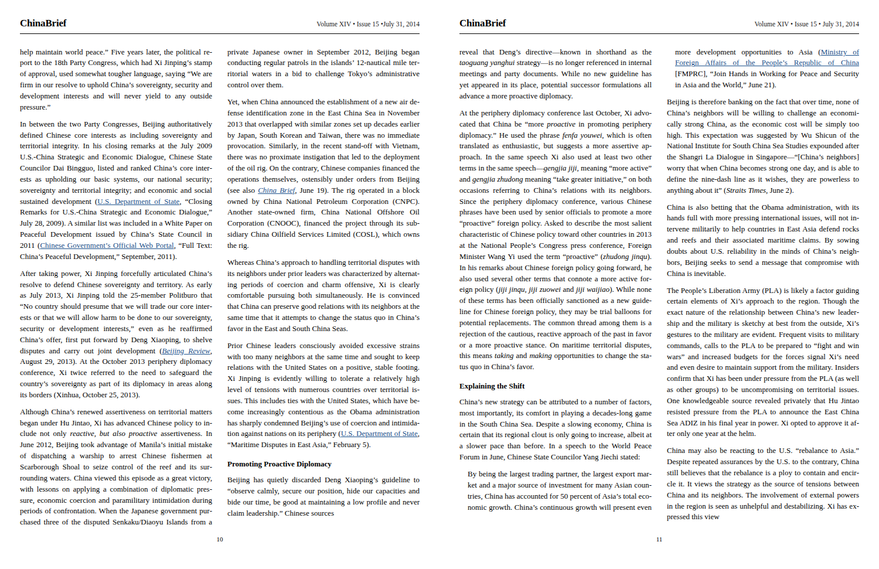China Brief
Volume XIV • Issue 15 •July 31, 2014
help maintain world peace.” Five years later, the political report to the 18th Party Congress, which had Xi Jinping’s stamp of approval, used somewhat tougher language, saying “We are firm in our resolve to uphold China’s sovereignty, security and development interests and will never yield to any outside pressure.”
In between the two Party Congresses, Beijing authoritatively defined Chinese core interests as including sovereignty and territorial integrity. In his closing remarks at the July 2009 U.S.-China Strategic and Economic Dialogue, Chinese State Councilor Dai Bingguo, listed and ranked China’s core interests as upholding our basic systems, our national security; sovereignty and territorial integrity; and economic and social sustained development (U.S. Department of State, “Closing Remarks for U.S.-China Strategic and Economic Dialogue,” July 28, 2009). A similar list was included in a White Paper on Peaceful Development issued by China’s State Council in 2011 (Chinese Government’s Official Web Portal, “Full Text: China’s Peaceful Development,” September, 2011).
After taking power, Xi Jinping forcefully articulated China’s resolve to defend Chinese sovereignty and territory. As early as July 2013, Xi Jinping told the 25-member Politburo that “No country should presume that we will trade our core interests or that we will allow harm to be done to our sovereignty, security or development interests,” even as he reaffirmed China’s offer, first put forward by Deng Xiaoping, to shelve disputes and carry out joint development (Beijing Review, August 29, 2013). At the October 2013 periphery diplomacy conference, Xi twice referred to the need to safeguard the country’s sovereignty as part of its diplomacy in areas along its borders (Xinhua, October 25, 2013).
Although China’s renewed assertiveness on territorial matters began under Hu Jintao, Xi has advanced Chinese policy to include not only reactive, but also proactive assertiveness. In June 2012, Beijing took advantage of Manila’s initial mistake of dispatching a warship to arrest Chinese fishermen at Scarborough Shoal to seize control of the reef and its surrounding waters. China viewed this episode as a great victory, with lessons on applying a combination of diplomatic pressure, economic coercion and paramilitary intimidation during periods of confrontation. When the Japanese government purchased three of the disputed Senkaku/Diaoyu Islands from a private Japanese owner in September 2012, Beijing began conducting regular patrols in the islands’ 12-nautical mile territorial waters in a bid to challenge Tokyo’s administrative control over them.
Yet, when China announced the establishment of a new air defense identification zone in the East China Sea in November 2013 that overlapped with similar zones set up decades earlier by Japan, South Korean and Taiwan, there was no immediate provocation. Similarly, in the recent stand-off with Vietnam, there was no proximate instigation that led to the deployment of the oil rig. On the contrary, Chinese companies financed the operations themselves, ostensibly under orders from Beijing (see also China Brief, June 19). The rig operated in a block owned by China National Petroleum Corporation (CNPC). Another state-owned firm, China National Offshore Oil Corporation (CNOOC), financed the project through its subsidiary China Oilfield Services Limited (COSL), which owns the rig.
Whereas China’s approach to handling territorial disputes with its neighbors under prior leaders was characterized by alternating periods of coercion and charm offensive, Xi is clearly comfortable pursuing both simultaneously. He is convinced that China can preserve good relations with its neighbors at the same time that it attempts to change the status quo in China’s favor in the East and South China Seas.
Prior Chinese leaders consciously avoided excessive strains with too many neighbors at the same time and sought to keep relations with the United States on a positive, stable footing. Xi Jinping is evidently willing to tolerate a relatively high level of tensions with numerous countries over territorial issues. This includes ties with the United States, which have become increasingly contentious as the Obama administration has sharply condemned Beijing’s use of coercion and intimidation against nations on its periphery (U.S. Department of State, “Maritime Disputes in East Asia,” February 5).
Promoting Proactive Diplomacy
Beijing has quietly discarded Deng Xiaoping’s guideline to “observe calmly, secure our position, hide our capacities and bide our time, be good at maintaining a low profile and never claim leadership.” Chinese sources
10
China Brief
Volume XIV • Issue 15 • July 31, 2014
reveal that Deng’s directive—known in shorthand as the taoguang yanghui strategy—is no longer referenced in internal meetings and party documents. While no new guideline has yet appeared in its place, potential successor formulations all advance a more proactive diplomacy.
At the periphery diplomacy conference last October, Xi advocated that China be “more proactive in promoting periphery diplomacy.” He used the phrase fenfa youwei, which is often translated as enthusiastic, but suggests a more assertive approach. In the same speech Xi also used at least two other terms in the same speech—gengjia jiji, meaning “more active” and gengjia zhudong meaning “take greater initiative,” on both occasions referring to China’s relations with its neighbors. Since the periphery diplomacy conference, various Chinese phrases have been used by senior officials to promote a more “proactive” foreign policy. Asked to describe the most salient characteristic of Chinese policy toward other countries in 2013 at the National People’s Congress press conference, Foreign Minister Wang Yi used the term “proactive” (zhudong jinqu). In his remarks about Chinese foreign policy going forward, he also used several other terms that connote a more active foreign policy (jiji jinqu, jiji zuowei and jiji waijiao). While none of these terms has been officially sanctioned as a new guideline for Chinese foreign policy, they may be trial balloons for potential replacements. The common thread among them is a rejection of the cautious, reactive approach of the past in favor or a more proactive stance. On maritime territorial disputes, this means taking and making opportunities to change the status quo in China’s favor.
Explaining the Shift
China’s new strategy can be attributed to a number of factors, most importantly, its comfort in playing a decades-long game in the South China Sea. Despite a slowing economy, China is certain that its regional clout is only going to increase, albeit at a slower pace than before. In a speech to the World Peace Forum in June, Chinese State Councilor Yang Jiechi stated:
By being the largest trading partner, the largest export market and a major source of investment for many Asian countries, China has accounted for 50 percent of Asia’s total economic growth. China’s continuous growth will present even more development opportunities to Asia (Ministry of Foreign Affairs of the People’s Republic of China [FMPRC], “Join Hands in Working for Peace and Security in Asia and the World,” June 21).
Beijing is therefore banking on the fact that over time, none of China’s neighbors will be willing to challenge an economically strong China, as the economic cost will be simply too high. This expectation was suggested by Wu Shicun of the National Institute for South China Sea Studies expounded after the Shangri La Dialogue in Singapore—“[China’s neighbors] worry that when China becomes strong one day, and is able to define the nine-dash line as it wishes, they are powerless to anything about it” (Straits Times, June 2).
China is also betting that the Obama administration, with its hands full with more pressing international issues, will not intervene militarily to help countries in East Asia defend rocks and reefs and their associated maritime claims. By sowing doubts about U.S. reliability in the minds of China’s neighbors, Beijing seeks to send a message that compromise with China is inevitable.
The People’s Liberation Army (PLA) is likely a factor guiding certain elements of Xi’s approach to the region. Though the exact nature of the relationship between China’s new leadership and the military is sketchy at best from the outside, Xi’s gestures to the military are evident. Frequent visits to military commands, calls to the PLA to be prepared to “fight and win wars” and increased budgets for the forces signal Xi’s need and even desire to maintain support from the military. Insiders confirm that Xi has been under pressure from the PLA (as well as other groups) to be uncompromising on territorial issues. One knowledgeable source revealed privately that Hu Jintao resisted pressure from the PLA to announce the East China Sea ADIZ in his final year in power. Xi opted to approve it after only one year at the helm.
China may also be reacting to the U.S. “rebalance to Asia.” Despite repeated assurances by the U.S. to the contrary, China still believes that the rebalance is a ploy to contain and encircle it. It views the strategy as the source of tensions between China and its neighbors. The involvement of external powers in the region is seen as unhelpful and destabilizing. Xi has expressed this view
11